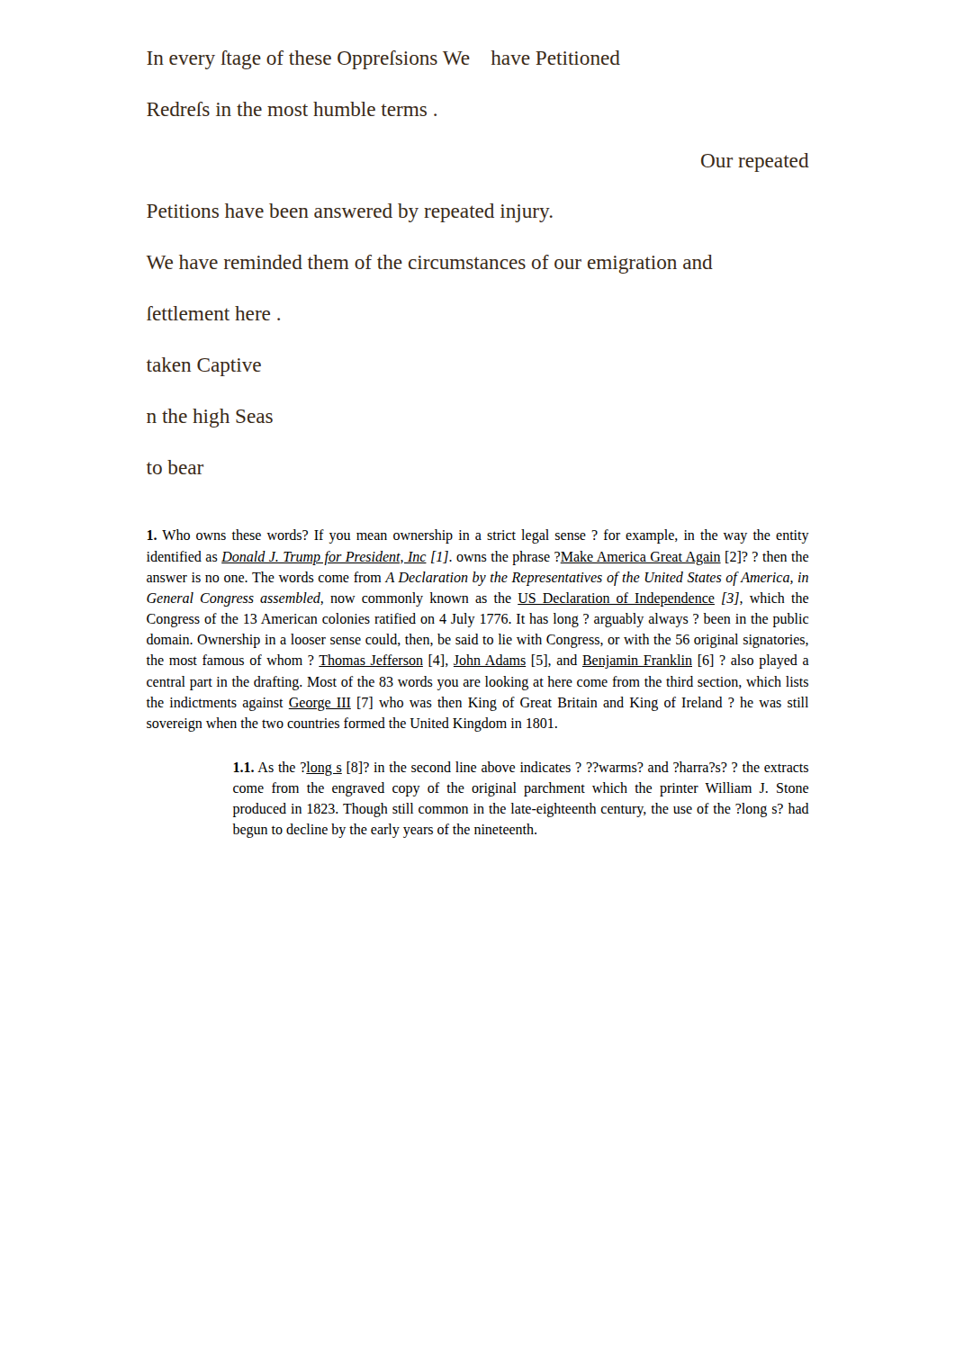In every ſtage of these Oppreſsions We have Petitioned
Redreſs in the most humble terms .
Our repeated
Petitions have been answered by repeated injury.
We have reminded them of the circumstances of our emigration and
ſettlement here .
taken Captive
n the high Seas
to bear
1. Who owns these words? If you mean ownership in a strict legal sense ? for example, in the way the entity identified as Donald J. Trump for President, Inc [1]. owns the phrase ?Make America Great Again [2]? ? then the answer is no one. The words come from A Declaration by the Representatives of the United States of America, in General Congress assembled, now commonly known as the US Declaration of Independence [3], which the Congress of the 13 American colonies ratified on 4 July 1776. It has long ? arguably always ? been in the public domain. Ownership in a looser sense could, then, be said to lie with Congress, or with the 56 original signatories, the most famous of whom ? Thomas Jefferson [4], John Adams [5], and Benjamin Franklin [6] ? also played a central part in the drafting. Most of the 83 words you are looking at here come from the third section, which lists the indictments against George III [7] who was then King of Great Britain and King of Ireland ? he was still sovereign when the two countries formed the United Kingdom in 1801.
1.1. As the ?long s [8]? in the second line above indicates ? ??warms? and ?harra?s? ? the extracts come from the engraved copy of the original parchment which the printer William J. Stone produced in 1823. Though still common in the late-eighteenth century, the use of the ?long s? had begun to decline by the early years of the nineteenth.